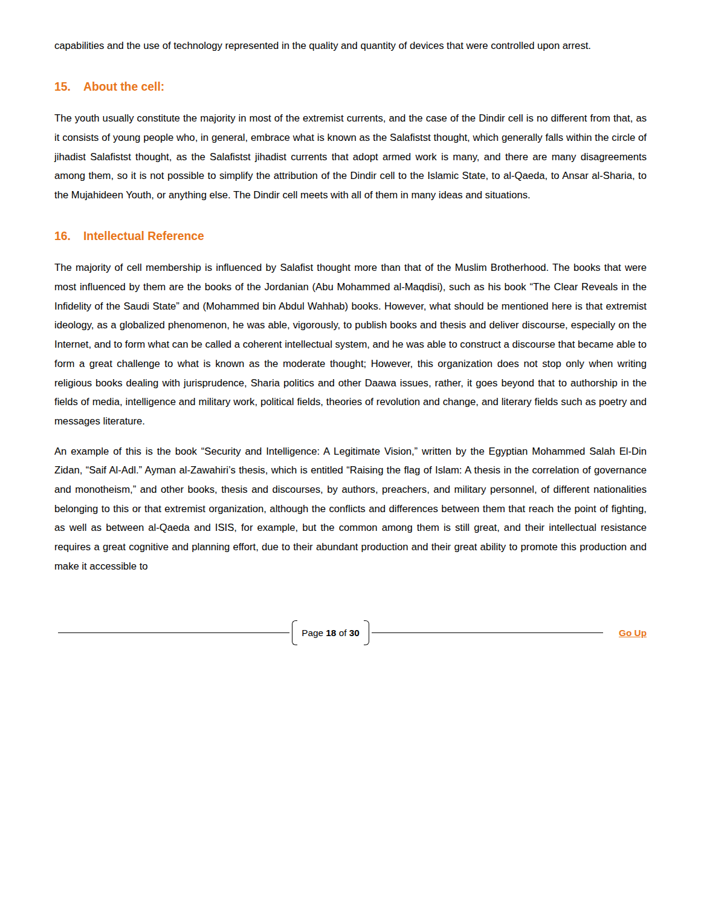capabilities and the use of technology represented in the quality and quantity of devices that were controlled upon arrest.
15. About the cell:
The youth usually constitute the majority in most of the extremist currents, and the case of the Dindir cell is no different from that, as it consists of young people who, in general, embrace what is known as the Salafistst thought, which generally falls within the circle of jihadist Salafistst thought, as the Salafistst jihadist currents that adopt armed work is many, and there are many disagreements among them, so it is not possible to simplify the attribution of the Dindir cell to the Islamic State, to al-Qaeda, to Ansar al-Sharia, to the Mujahideen Youth, or anything else. The Dindir cell meets with all of them in many ideas and situations.
16. Intellectual Reference
The majority of cell membership is influenced by Salafist thought more than that of the Muslim Brotherhood. The books that were most influenced by them are the books of the Jordanian (Abu Mohammed al-Maqdisi), such as his book “The Clear Reveals in the Infidelity of the Saudi State” and (Mohammed bin Abdul Wahhab) books. However, what should be mentioned here is that extremist ideology, as a globalized phenomenon, he was able, vigorously, to publish books and thesis and deliver discourse, especially on the Internet, and to form what can be called a coherent intellectual system, and he was able to construct a discourse that became able to form a great challenge to what is known as the moderate thought; However, this organization does not stop only when writing religious books dealing with jurisprudence, Sharia politics and other Daawa issues, rather, it goes beyond that to authorship in the fields of media, intelligence and military work, political fields, theories of revolution and change, and literary fields such as poetry and messages literature.
An example of this is the book “Security and Intelligence: A Legitimate Vision,” written by the Egyptian Mohammed Salah El-Din Zidan, “Saif Al-Adl.” Ayman al-Zawahiri’s thesis, which is entitled “Raising the flag of Islam: A thesis in the correlation of governance and monotheism,” and other books, thesis and discourses, by authors, preachers, and military personnel, of different nationalities belonging to this or that extremist organization, although the conflicts and differences between them that reach the point of fighting, as well as between al-Qaeda and ISIS, for example, but the common among them is still great, and their intellectual resistance requires a great cognitive and planning effort, due to their abundant production and their great ability to promote this production and make it accessible to
Page 18 of 30
Go Up